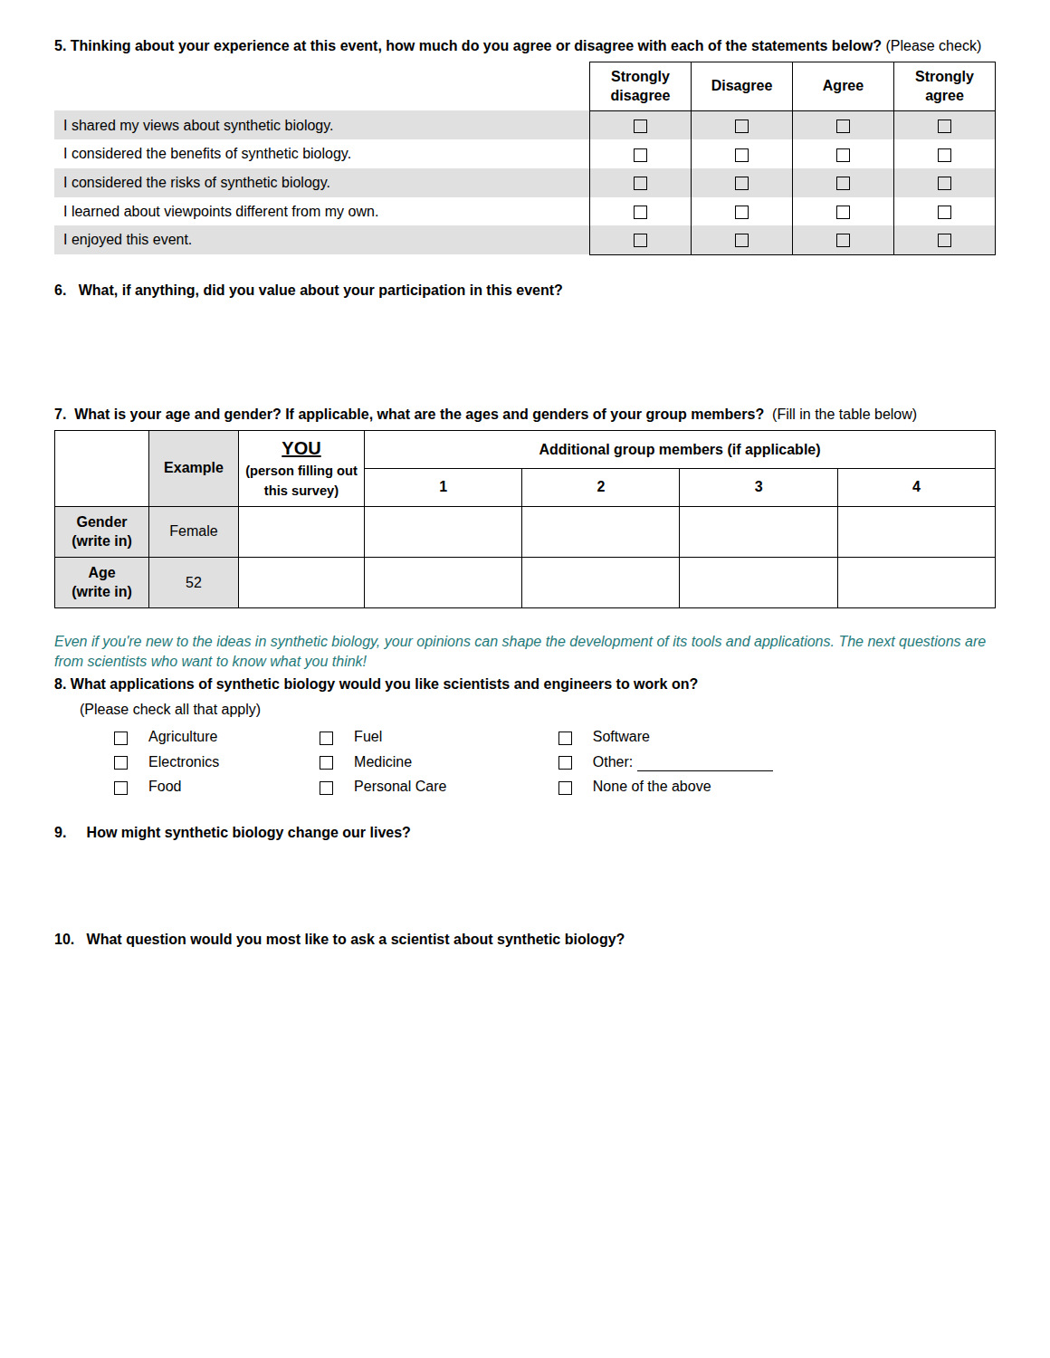5. Thinking about your experience at this event, how much do you agree or disagree with each of the statements below? (Please check)
| | Strongly disagree | Disagree | Agree | Strongly agree |
| --- | --- | --- | --- | --- |
| I shared my views about synthetic biology. | | | | |
| I considered the benefits of synthetic biology. | | | | |
| I considered the risks of synthetic biology. | | | | |
| I learned about viewpoints different from my own. | | | | |
| I enjoyed this event. | | | | |
6. What, if anything, did you value about your participation in this event?
7. What is your age and gender? If applicable, what are the ages and genders of your group members? (Fill in the table below)
| | Example | YOU (person filling out this survey) | Additional group members (if applicable) |
| --- | --- | --- | --- |
| 1 | 2 | 3 | 4 |
| Gender (write in) | Female | | | | | |
| Age (write in) | 52 | | | | | |
Even if you're new to the ideas in synthetic biology, your opinions can shape the development of its tools and applications. The next questions are from scientists who want to know what you think!
8. What applications of synthetic biology would you like scientists and engineers to work on?
(Please check all that apply)
| | Agriculture | | Fuel | | Software |
| | Electronics | | Medicine | | Other: |
| | Food | | Personal Care | | None of the above |
9. How might synthetic biology change our lives?
10. What question would you most like to ask a scientist about synthetic biology?